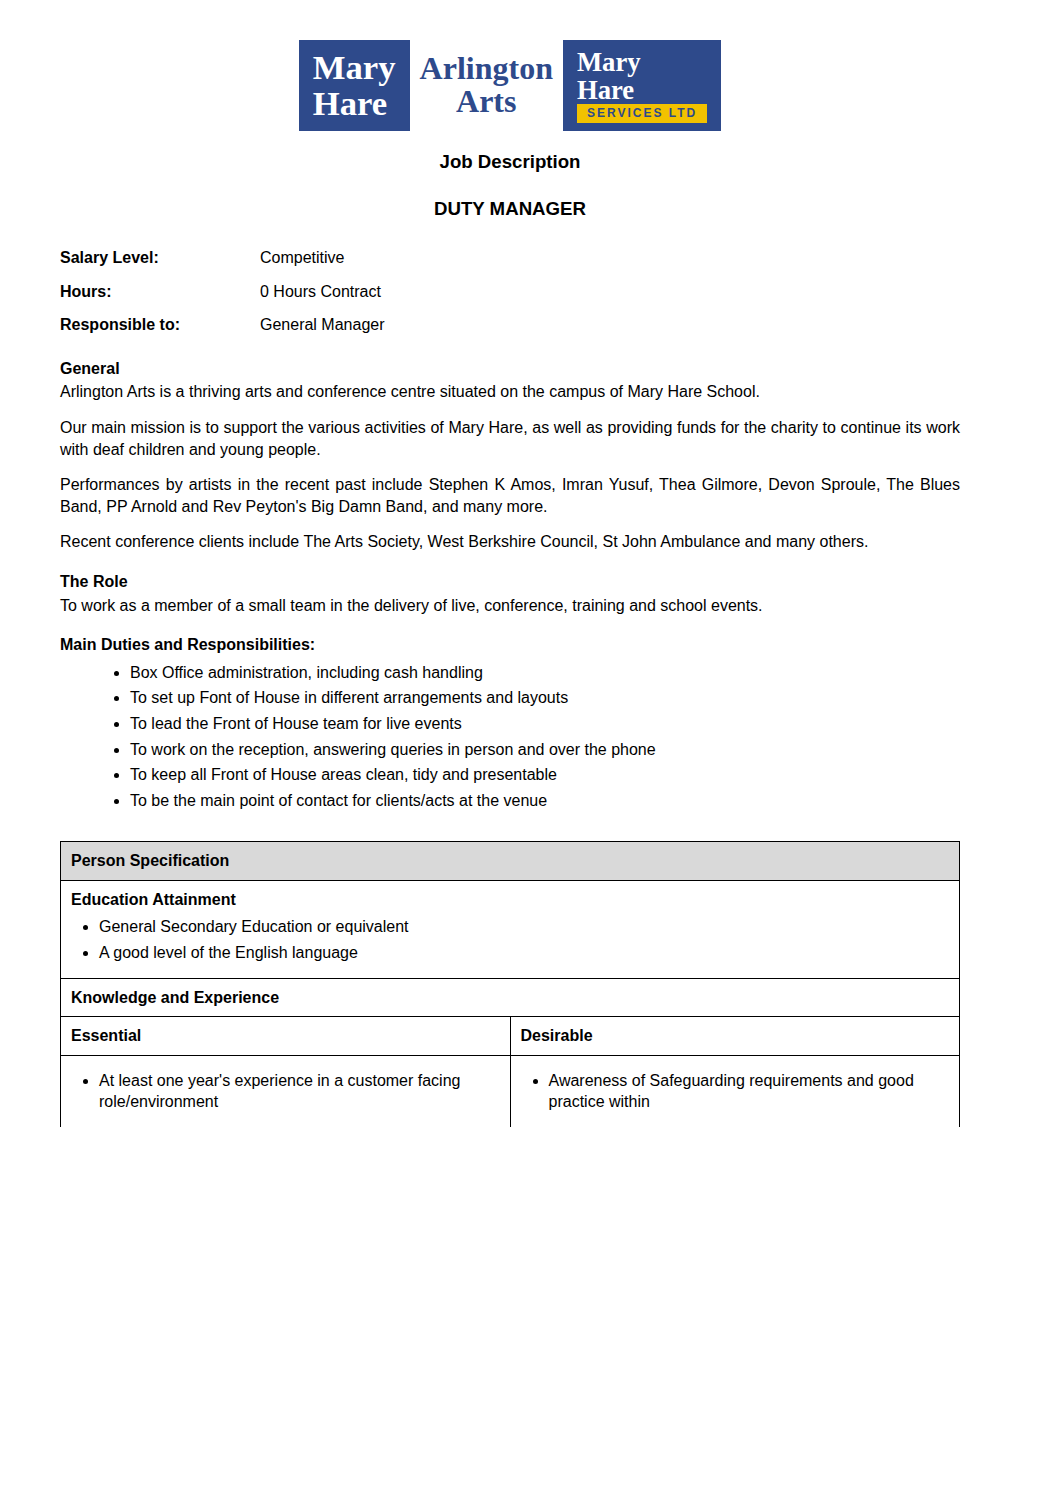Mary
Hare
Arlington
Arts
Mary
Hare SERVICES LTD
Job Description
DUTY MANAGER
Salary Level:
Competitive
Hours:
0 Hours Contract
Responsible to:
General Manager
General
Arlington Arts is a thriving arts and conference centre situated on the campus of Mary Hare School.
Our main mission is to support the various activities of Mary Hare, as well as providing funds for the charity to continue its work with deaf children and young people.
Performances by artists in the recent past include Stephen K Amos, Imran Yusuf, Thea Gilmore, Devon Sproule, The Blues Band, PP Arnold and Rev Peyton's Big Damn Band, and many more.
Recent conference clients include The Arts Society, West Berkshire Council, St John Ambulance and many others.
The Role
To work as a member of a small team in the delivery of live, conference, training and school events.
Main Duties and Responsibilities:
Box Office administration, including cash handling
To set up Font of House in different arrangements and layouts
To lead the Front of House team for live events
To work on the reception, answering queries in person and over the phone
To keep all Front of House areas clean, tidy and presentable
To be the main point of contact for clients/acts at the venue
| Person Specification |
| Education Attainment General Secondary Education or equivalent A good level of the English language |
| Knowledge and Experience |
| Essential | Desirable |
| At least one year's experience in a customer facing role/environment | Awareness of Safeguarding requirements and good practice within |